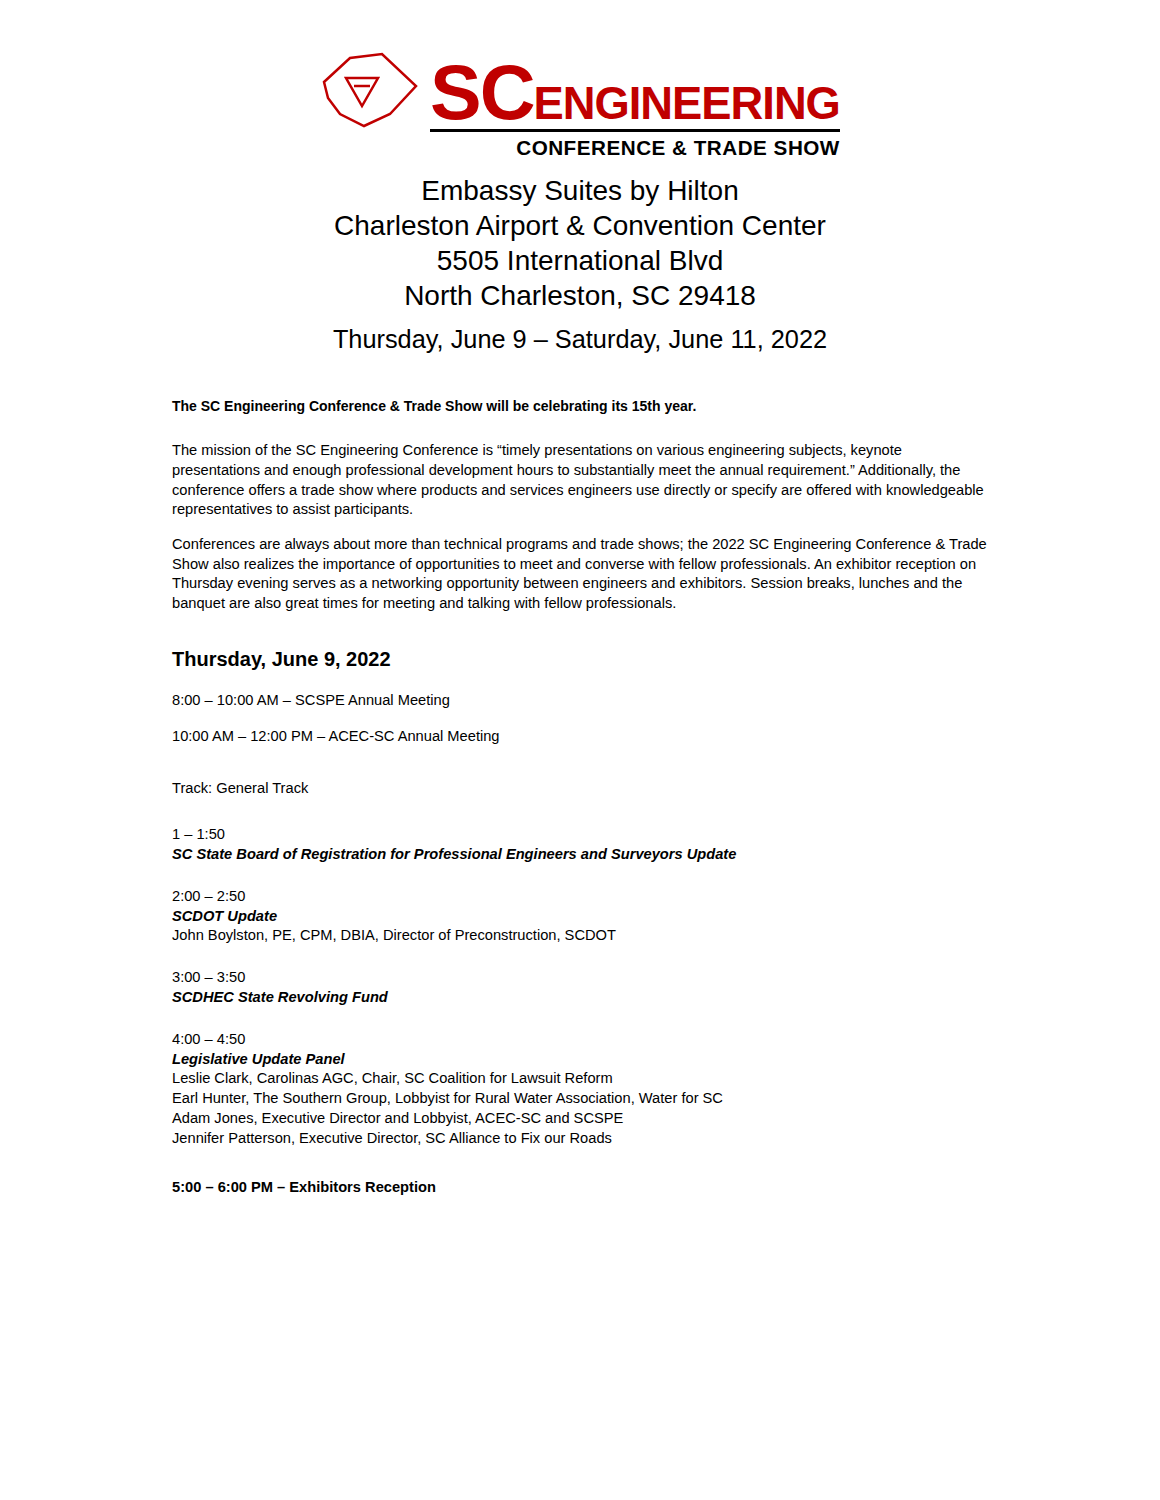SC ENGINEERING
CONFERENCE & TRADE SHOW
Embassy Suites by Hilton
Charleston Airport & Convention Center
5505 International Blvd
North Charleston, SC 29418
Thursday, June 9 – Saturday, June 11, 2022
The SC Engineering Conference & Trade Show will be celebrating its 15th year.
The mission of the SC Engineering Conference is “timely presentations on various engineering subjects, keynote presentations and enough professional development hours to substantially meet the annual requirement.” Additionally, the conference offers a trade show where products and services engineers use directly or specify are offered with knowledgeable representatives to assist participants.
Conferences are always about more than technical programs and trade shows; the 2022 SC Engineering Conference & Trade Show also realizes the importance of opportunities to meet and converse with fellow professionals. An exhibitor reception on Thursday evening serves as a networking opportunity between engineers and exhibitors. Session breaks, lunches and the banquet are also great times for meeting and talking with fellow professionals.
Thursday, June 9, 2022
8:00 – 10:00 AM – SCSPE Annual Meeting
10:00 AM – 12:00 PM – ACEC-SC Annual Meeting
Track: General Track
1 – 1:50
SC State Board of Registration for Professional Engineers and Surveyors Update
2:00 – 2:50
SCDOT Update
John Boylston, PE, CPM, DBIA, Director of Preconstruction, SCDOT
3:00 – 3:50
SCDHEC State Revolving Fund
4:00 – 4:50
Legislative Update Panel
Leslie Clark, Carolinas AGC, Chair, SC Coalition for Lawsuit Reform
Earl Hunter, The Southern Group, Lobbyist for Rural Water Association, Water for SC
Adam Jones, Executive Director and Lobbyist, ACEC-SC and SCSPE
Jennifer Patterson, Executive Director, SC Alliance to Fix our Roads
5:00 – 6:00 PM – Exhibitors Reception